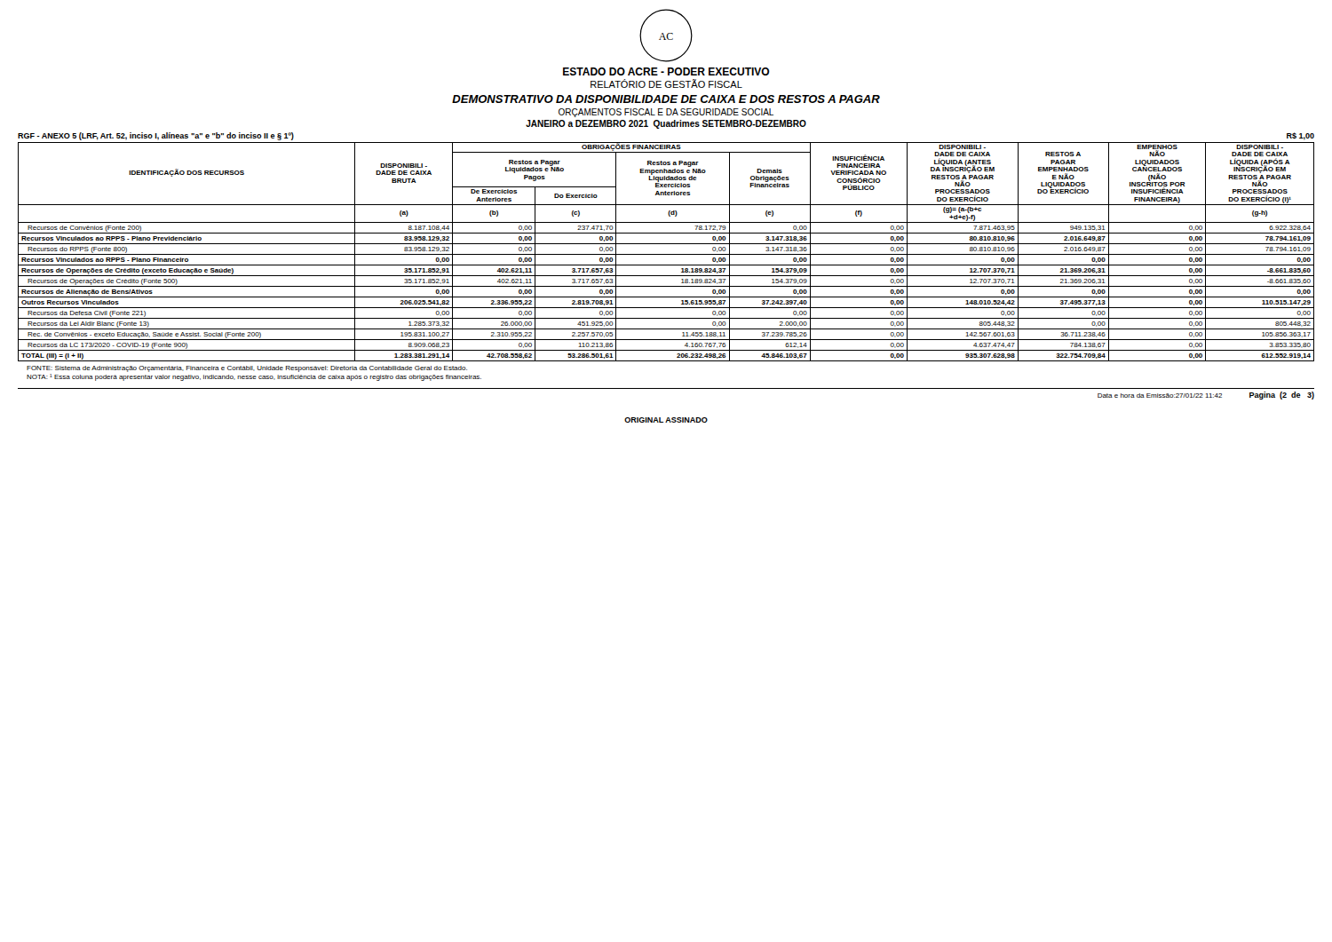ESTADO DO ACRE - PODER EXECUTIVO
RELATÓRIO DE GESTÃO FISCAL
DEMONSTRATIVO DA DISPONIBILIDADE DE CAIXA E DOS RESTOS A PAGAR
ORÇAMENTOS FISCAL E DA SEGURIDADE SOCIAL
JANEIRO a DEZEMBRO 2021 Quadrimes SETEMBRO-DEZEMBRO
RGF - ANEXO 5 (LRF, Art. 52, inciso I, alíneas "a" e "b" do inciso II e § 1º)
R$ 1,00
| IDENTIFICAÇÃO DOS RECURSOS | DISPONIBILI - DADE DE CAIXA BRUTA | OBRIGAÇÕES FINANCEIRAS | INSUFICIÊNCIA FINANCEIRA VERIFICADA NO CONSÓRCIO PÚBLICO | DISPONIBILI - DADE DE CAIXA LÍQUIDA (ANTES DA INSCRIÇÃO EM RESTOS A PAGAR NÃO PROCESSADOS DO EXERCÍCIO | RESTOS A PAGAR EMPENHADOS E NÃO LIQUIDADOS DO EXERCÍCIO | EMPENHOS NÃO LIQUIDADOS CANCELADOS (NÃO INSCRITOS POR INSUFICIÊNCIA FINANCEIRA) | DISPONIBILI - DADE DE CAIXA LÍQUIDA (APÓS A INSCRIÇÃO EM RESTOS A PAGAR NÃO PROCESSADOS DO EXERCÍCIO (i)¹ |
| --- | --- | --- | --- | --- | --- | --- | --- |
| Restos a Pagar Liquidados e Não Pagos | Restos a Pagar Empenhados e Não Liquidados de Exercícios Anteriores | Demais Obrigações Financeiras |
| De Exercícios Anteriores | Do Exercício |
| | (a) | (b) | (c) | (d) | (e) | (f) | (g)= (a-(b+c +d+e)-f) | | | (g-h) |
| Recursos de Convênios (Fonte 200) | 8.187.108,44 | 0,00 | 237.471,70 | 78.172,79 | 0,00 | 0,00 | 7.871.463,95 | 949.135,31 | 0,00 | 6.922.328,64 |
| Recursos Vinculados ao RPPS - Plano Previdenciário | 83.958.129,32 | 0,00 | 0,00 | 0,00 | 3.147.318,36 | 0,00 | 80.810.810,96 | 2.016.649,87 | 0,00 | 78.794.161,09 |
| Recursos do RPPS (Fonte 800) | 83.958.129,32 | 0,00 | 0,00 | 0,00 | 3.147.318,36 | 0,00 | 80.810.810,96 | 2.016.649,87 | 0,00 | 78.794.161,09 |
| Recursos Vinculados ao RPPS - Plano Financeiro | 0,00 | 0,00 | 0,00 | 0,00 | 0,00 | 0,00 | 0,00 | 0,00 | 0,00 | 0,00 |
| Recursos de Operações de Crédito (exceto Educação e Saúde) | 35.171.852,91 | 402.621,11 | 3.717.657,63 | 18.189.824,37 | 154.379,09 | 0,00 | 12.707.370,71 | 21.369.206,31 | 0,00 | -8.661.835,60 |
| Recursos de Operações de Crédito (Fonte 500) | 35.171.852,91 | 402.621,11 | 3.717.657,63 | 18.189.824,37 | 154.379,09 | 0,00 | 12.707.370,71 | 21.369.206,31 | 0,00 | -8.661.835,60 |
| Recursos de Alienação de Bens/Ativos | 0,00 | 0,00 | 0,00 | 0,00 | 0,00 | 0,00 | 0,00 | 0,00 | 0,00 | 0,00 |
| Outros Recursos Vinculados | 206.025.541,82 | 2.336.955,22 | 2.819.708,91 | 15.615.955,87 | 37.242.397,40 | 0,00 | 148.010.524,42 | 37.495.377,13 | 0,00 | 110.515.147,29 |
| Recursos da Defesa Civil (Fonte 221) | 0,00 | 0,00 | 0,00 | 0,00 | 0,00 | 0,00 | 0,00 | 0,00 | 0,00 | 0,00 |
| Recursos da Lei Aldir Blanc (Fonte 13) | 1.285.373,32 | 26.000,00 | 451.925,00 | 0,00 | 2.000,00 | 0,00 | 805.448,32 | 0,00 | 0,00 | 805.448,32 |
| Rec. de Convênios - exceto Educação, Saúde e Assist. Social (Fonte 200) | 195.831.100,27 | 2.310.955,22 | 2.257.570,05 | 11.455.188,11 | 37.239.785,26 | 0,00 | 142.567.601,63 | 36.711.238,46 | 0,00 | 105.856.363,17 |
| Recursos da LC 173/2020 - COVID-19 (Fonte 900) | 8.909.068,23 | 0,00 | 110.213,86 | 4.160.767,76 | 612,14 | 0,00 | 4.637.474,47 | 784.138,67 | 0,00 | 3.853.335,80 |
| TOTAL (III) = (I + II) | 1.283.381.291,14 | 42.708.558,62 | 53.286.501,61 | 206.232.498,26 | 45.846.103,67 | 0,00 | 935.307.628,98 | 322.754.709,84 | 0,00 | 612.552.919,14 |
FONTE: Sistema de Administração Orçamentária, Financeira e Contábil, Unidade Responsável: Diretoria da Contabilidade Geral do Estado.
NOTA: ¹ Essa coluna poderá apresentar valor negativo, indicando, nesse caso, insuficiência de caixa após o registro das obrigações financeiras.
Data e hora da Emissão:27/01/22 11:42
Pagina (2 de 3)
ORIGINAL ASSINADO